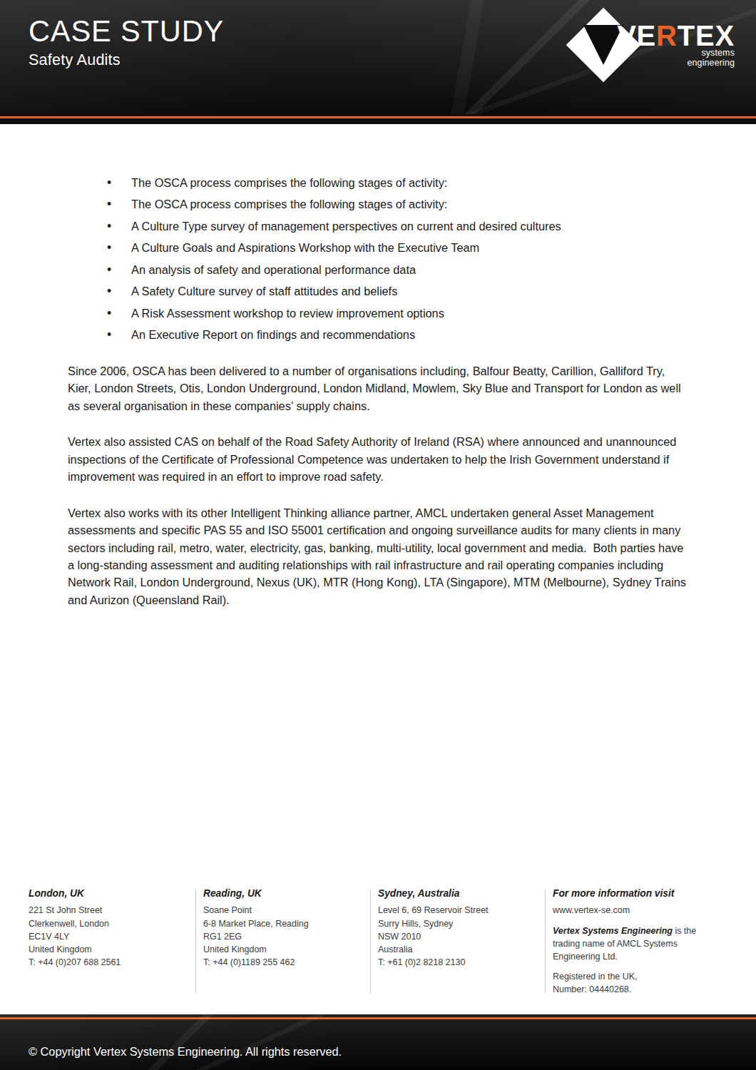Case Study
Safety Audits
VE RTEX systems
engineering
The OSCA process comprises the following stages of activity:
The OSCA process comprises the following stages of activity:
A Culture Type survey of management perspectives on current and desired cultures
A Culture Goals and Aspirations Workshop with the Executive Team
An analysis of safety and operational performance data
A Safety Culture survey of staff attitudes and beliefs
A Risk Assessment workshop to review improvement options
An Executive Report on findings and recommendations
Since 2006, OSCA has been delivered to a number of organisations including, Balfour Beatty, Carillion, Galliford Try, Kier, London Streets, Otis, London Underground, London Midland, Mowlem, Sky Blue and Transport for London as well as several organisation in these companies’ supply chains.
Vertex also assisted CAS on behalf of the Road Safety Authority of Ireland (RSA) where announced and unannounced inspections of the Certificate of Professional Competence was undertaken to help the Irish Government understand if improvement was required in an effort to improve road safety.
Vertex also works with its other Intelligent Thinking alliance partner, AMCL undertaken general Asset Management assessments and specific PAS 55 and ISO 55001 certification and ongoing surveillance audits for many clients in many sectors including rail, metro, water, electricity, gas, banking, multi-utility, local government and media. Both parties have a long-standing assessment and auditing relationships with rail infrastructure and rail operating companies including Network Rail, London Underground, Nexus (UK), MTR (Hong Kong), LTA (Singapore), MTM (Melbourne), Sydney Trains and Aurizon (Queensland Rail).
London, UK
221 St John Street
Clerkenwell, London
EC1V 4LY
United Kingdom
T: +44 (0)207 688 2561
Reading, UK
Soane Point
6-8 Market Place, Reading
RG1 2EG
United Kingdom
T: +44 (0)1189 255 462
Sydney, Australia
Level 6, 69 Reservoir Street
Surry Hills, Sydney
NSW 2010
Australia
T: +61 (0)2 8218 2130
For more information visit
www.vertex-se.com
Vertex Systems Engineering is the trading name of AMCL Systems Engineering Ltd.
Registered in the UK,
Number: 04440268.
© Copyright Vertex Systems Engineering. All rights reserved.